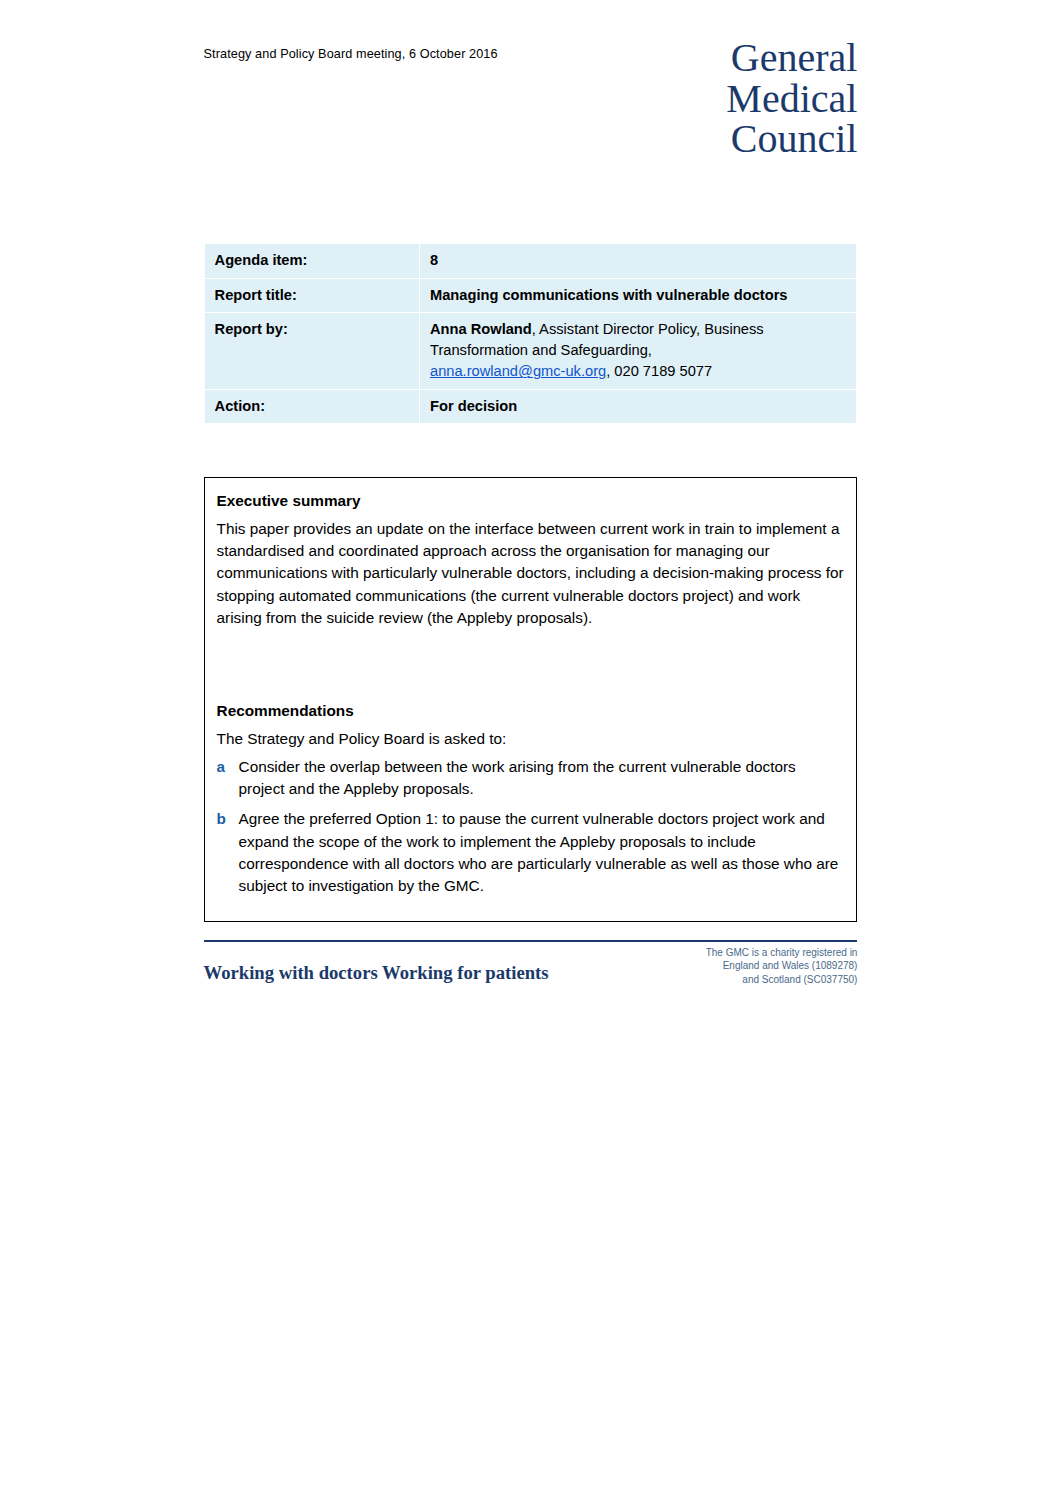Strategy and Policy Board meeting, 6 October 2016
General Medical Council
| Agenda item: | 8 |
| Report title: | Managing communications with vulnerable doctors |
| Report by: | Anna Rowland , Assistant Director Policy, Business Transformation and Safeguarding, anna.rowland@gmc-uk.org , 020 7189 5077 |
| Action: | For decision |
Executive summary
This paper provides an update on the interface between current work in train to implement a standardised and coordinated approach across the organisation for managing our communications with particularly vulnerable doctors, including a decision-making process for stopping automated communications (the current vulnerable doctors project) and work arising from the suicide review (the Appleby proposals).
Recommendations
The Strategy and Policy Board is asked to:
a Consider the overlap between the work arising from the current vulnerable doctors project and the Appleby proposals.
b Agree the preferred Option 1: to pause the current vulnerable doctors project work and expand the scope of the work to implement the Appleby proposals to include correspondence with all doctors who are particularly vulnerable as well as those who are subject to investigation by the GMC.
Working with doctors Working for patients
The GMC is a charity registered in
England and Wales (1089278)
and Scotland (SC037750)